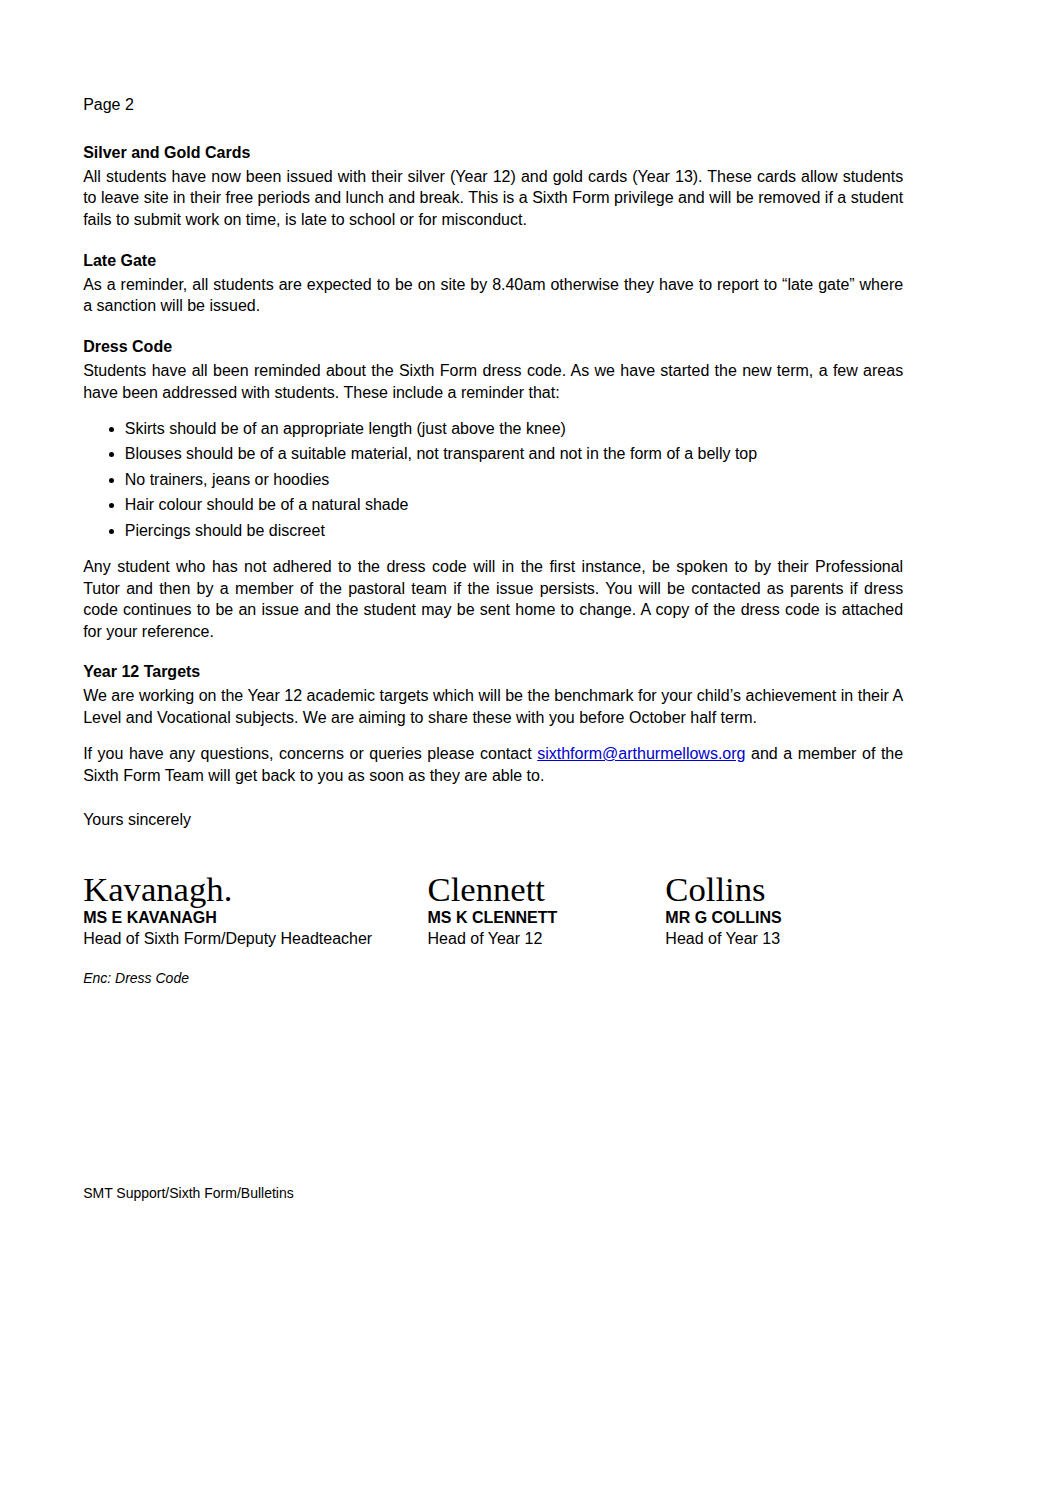Page 2
Silver and Gold Cards
All students have now been issued with their silver (Year 12) and gold cards (Year 13). These cards allow students to leave site in their free periods and lunch and break. This is a Sixth Form privilege and will be removed if a student fails to submit work on time, is late to school or for misconduct.
Late Gate
As a reminder, all students are expected to be on site by 8.40am otherwise they have to report to “late gate” where a sanction will be issued.
Dress Code
Students have all been reminded about the Sixth Form dress code. As we have started the new term, a few areas have been addressed with students. These include a reminder that:
Skirts should be of an appropriate length (just above the knee)
Blouses should be of a suitable material, not transparent and not in the form of a belly top
No trainers, jeans or hoodies
Hair colour should be of a natural shade
Piercings should be discreet
Any student who has not adhered to the dress code will in the first instance, be spoken to by their Professional Tutor and then by a member of the pastoral team if the issue persists. You will be contacted as parents if dress code continues to be an issue and the student may be sent home to change. A copy of the dress code is attached for your reference.
Year 12 Targets
We are working on the Year 12 academic targets which will be the benchmark for your child’s achievement in their A Level and Vocational subjects. We are aiming to share these with you before October half term.
If you have any questions, concerns or queries please contact sixthform@arthurmellows.org and a member of the Sixth Form Team will get back to you as soon as they are able to.
Yours sincerely
| Kavanagh. | Clennett | Collins |
| MS E KAVANAGH | MS K CLENNETT | MR G COLLINS |
| Head of Sixth Form/Deputy Headteacher | Head of Year 12 | Head of Year 13 |
Enc: Dress Code
SMT Support/Sixth Form/Bulletins